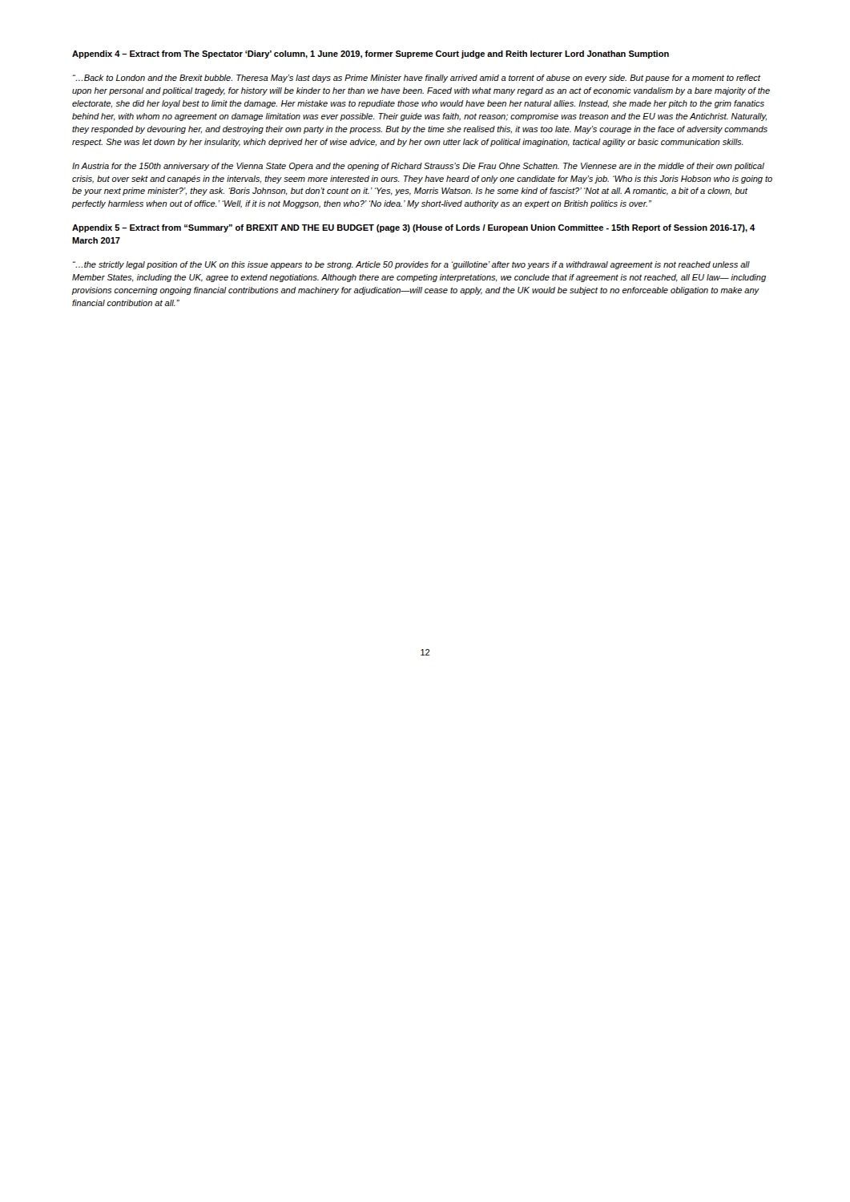Appendix 4 – Extract from The Spectator ‘Diary’ column, 1 June 2019, former Supreme Court judge and Reith lecturer Lord Jonathan Sumption
“…Back to London and the Brexit bubble. Theresa May’s last days as Prime Minister have finally arrived amid a torrent of abuse on every side. But pause for a moment to reflect upon her personal and political tragedy, for history will be kinder to her than we have been. Faced with what many regard as an act of economic vandalism by a bare majority of the electorate, she did her loyal best to limit the damage. Her mistake was to repudiate those who would have been her natural allies. Instead, she made her pitch to the grim fanatics behind her, with whom no agreement on damage limitation was ever possible. Their guide was faith, not reason; compromise was treason and the EU was the Antichrist. Naturally, they responded by devouring her, and destroying their own party in the process. But by the time she realised this, it was too late. May’s courage in the face of adversity commands respect. She was let down by her insularity, which deprived her of wise advice, and by her own utter lack of political imagination, tactical agility or basic communication skills.
In Austria for the 150th anniversary of the Vienna State Opera and the opening of Richard Strauss’s Die Frau Ohne Schatten. The Viennese are in the middle of their own political crisis, but over sekt and canapés in the intervals, they seem more interested in ours. They have heard of only one candidate for May’s job. ‘Who is this Joris Hobson who is going to be your next prime minister?’, they ask. ‘Boris Johnson, but don’t count on it.’ ‘Yes, yes, Morris Watson. Is he some kind of fascist?’ ‘Not at all. A romantic, a bit of a clown, but perfectly harmless when out of office.’ ‘Well, if it is not Moggson, then who?’ ‘No idea.’ My short-lived authority as an expert on British politics is over.”
Appendix 5 – Extract from “Summary” of BREXIT AND THE EU BUDGET (page 3) (House of Lords / European Union Committee - 15th Report of Session 2016-17), 4 March 2017
“…the strictly legal position of the UK on this issue appears to be strong. Article 50 provides for a ‘guillotine’ after two years if a withdrawal agreement is not reached unless all Member States, including the UK, agree to extend negotiations. Although there are competing interpretations, we conclude that if agreement is not reached, all EU law— including provisions concerning ongoing financial contributions and machinery for adjudication—will cease to apply, and the UK would be subject to no enforceable obligation to make any financial contribution at all.”
12